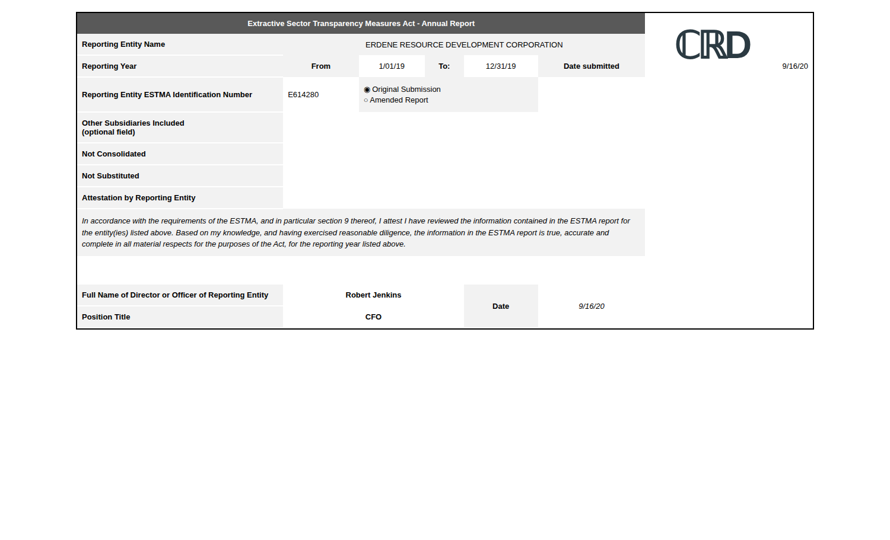| Extractive Sector Transparency Measures Act - Annual Report | ℂℝD |
| Reporting Entity Name | ERDENE RESOURCE DEVELOPMENT CORPORATION |
| Reporting Year | From | 1/01/19 | To: | 12/31/19 | Date submitted | 9/16/20 |
| Reporting Entity ESTMA Identification Number | E614280 | ◉ Original Submission ○ Amended Report | | |
| Other Subsidiaries Included (optional field) | |
| Not Consolidated | |
| Not Substituted | |
| Attestation by Reporting Entity | |
| In accordance with the requirements of the ESTMA, and in particular section 9 thereof, I attest I have reviewed the information contained in the ESTMA report for the entity(ies) listed above. Based on my knowledge, and having exercised reasonable diligence, the information in the ESTMA report is true, accurate and complete in all material respects for the purposes of the Act, for the reporting year listed above. | |
| Full Name of Director or Officer of Reporting Entity | Robert Jenkins | Date | 9/16/20 | |
| Position Title | CFO | |